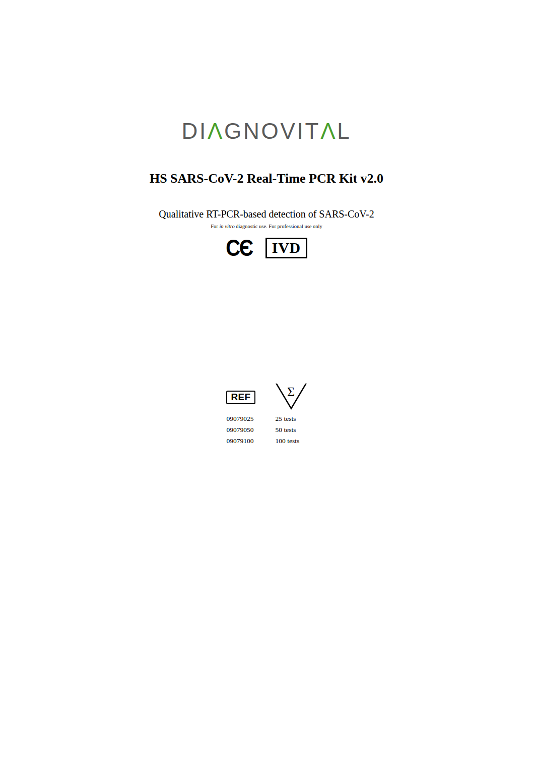DIΛGNOVITΛL
HS SARS-CoV-2 Real-Time PCR Kit v2.0
Qualitative RT-PCR-based detection of SARS-CoV-2
For in vitro diagnostic use. For professional use only
CЄ IVD
| REF | Σ |
| 09079025 | 25 tests |
| 09079050 | 50 tests |
| 09079100 | 100 tests |